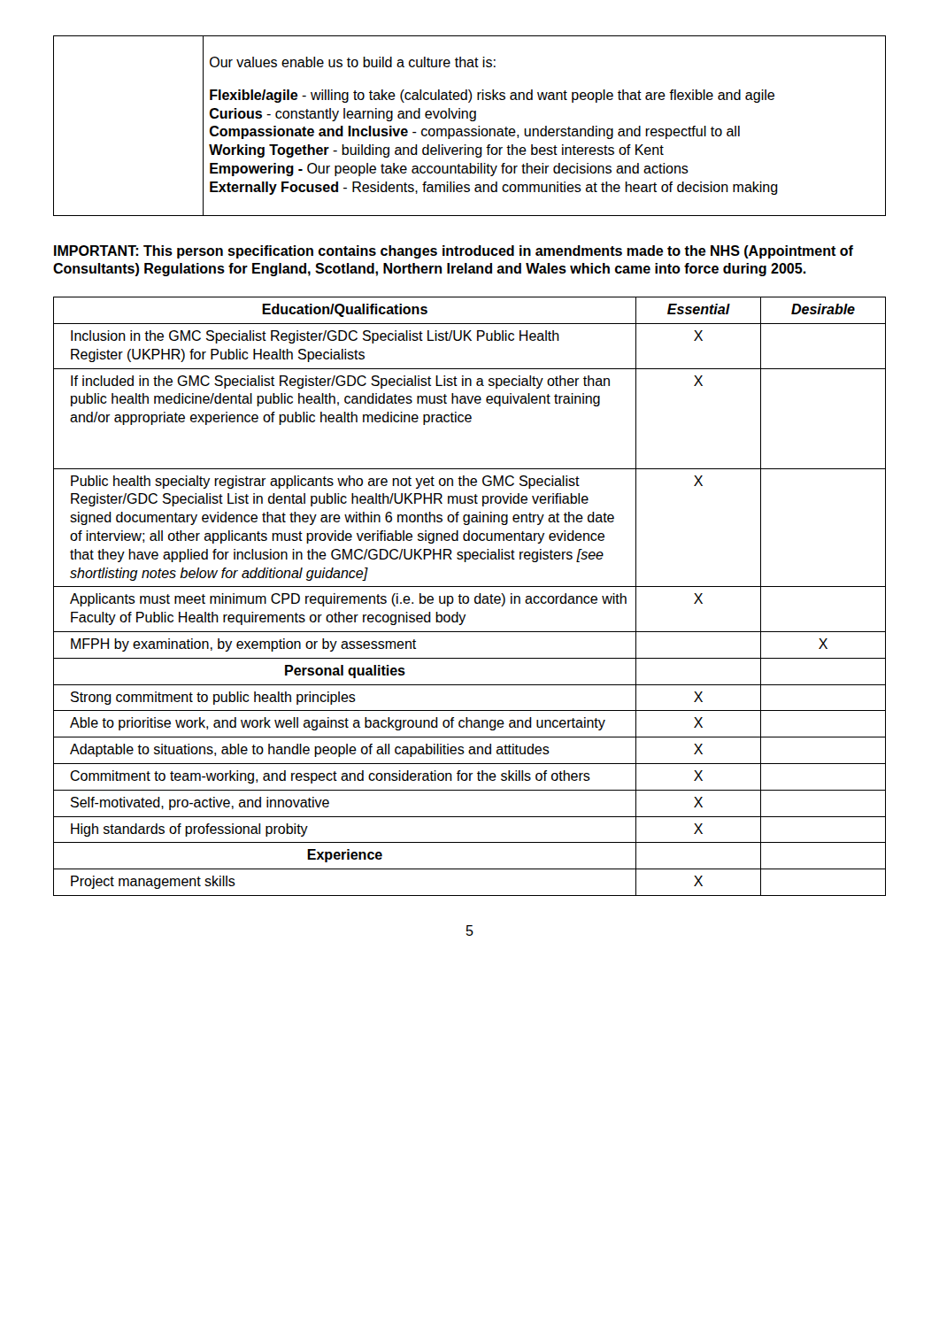| | Our values enable us to build a culture that is: Flexible/agile - willing to take (calculated) risks and want people that are flexible and agile Curious - constantly learning and evolving Compassionate and Inclusive - compassionate, understanding and respectful to all Working Together - building and delivering for the best interests of Kent Empowering - Our people take accountability for their decisions and actions Externally Focused - Residents, families and communities at the heart of decision making |
IMPORTANT: This person specification contains changes introduced in amendments made to the NHS (Appointment of Consultants) Regulations for England, Scotland, Northern Ireland and Wales which came into force during 2005.
| Education/Qualifications | Essential | Desirable |
| --- | --- | --- |
| Inclusion in the GMC Specialist Register/GDC Specialist List/UK Public Health Register (UKPHR) for Public Health Specialists | X | |
| If included in the GMC Specialist Register/GDC Specialist List in a specialty other than public health medicine/dental public health, candidates must have equivalent training and/or appropriate experience of public health medicine practice | X | |
| Public health specialty registrar applicants who are not yet on the GMC Specialist Register/GDC Specialist List in dental public health/UKPHR must provide verifiable signed documentary evidence that they are within 6 months of gaining entry at the date of interview; all other applicants must provide verifiable signed documentary evidence that they have applied for inclusion in the GMC/GDC/UKPHR specialist registers [see shortlisting notes below for additional guidance] | X | |
| Applicants must meet minimum CPD requirements (i.e. be up to date) in accordance with Faculty of Public Health requirements or other recognised body | X | |
| MFPH by examination, by exemption or by assessment | | X |
| Personal qualities | | |
| Strong commitment to public health principles | X | |
| Able to prioritise work, and work well against a background of change and uncertainty | X | |
| Adaptable to situations, able to handle people of all capabilities and attitudes | X | |
| Commitment to team-working, and respect and consideration for the skills of others | X | |
| Self-motivated, pro-active, and innovative | X | |
| High standards of professional probity | X | |
| Experience | | |
| Project management skills | X | |
5